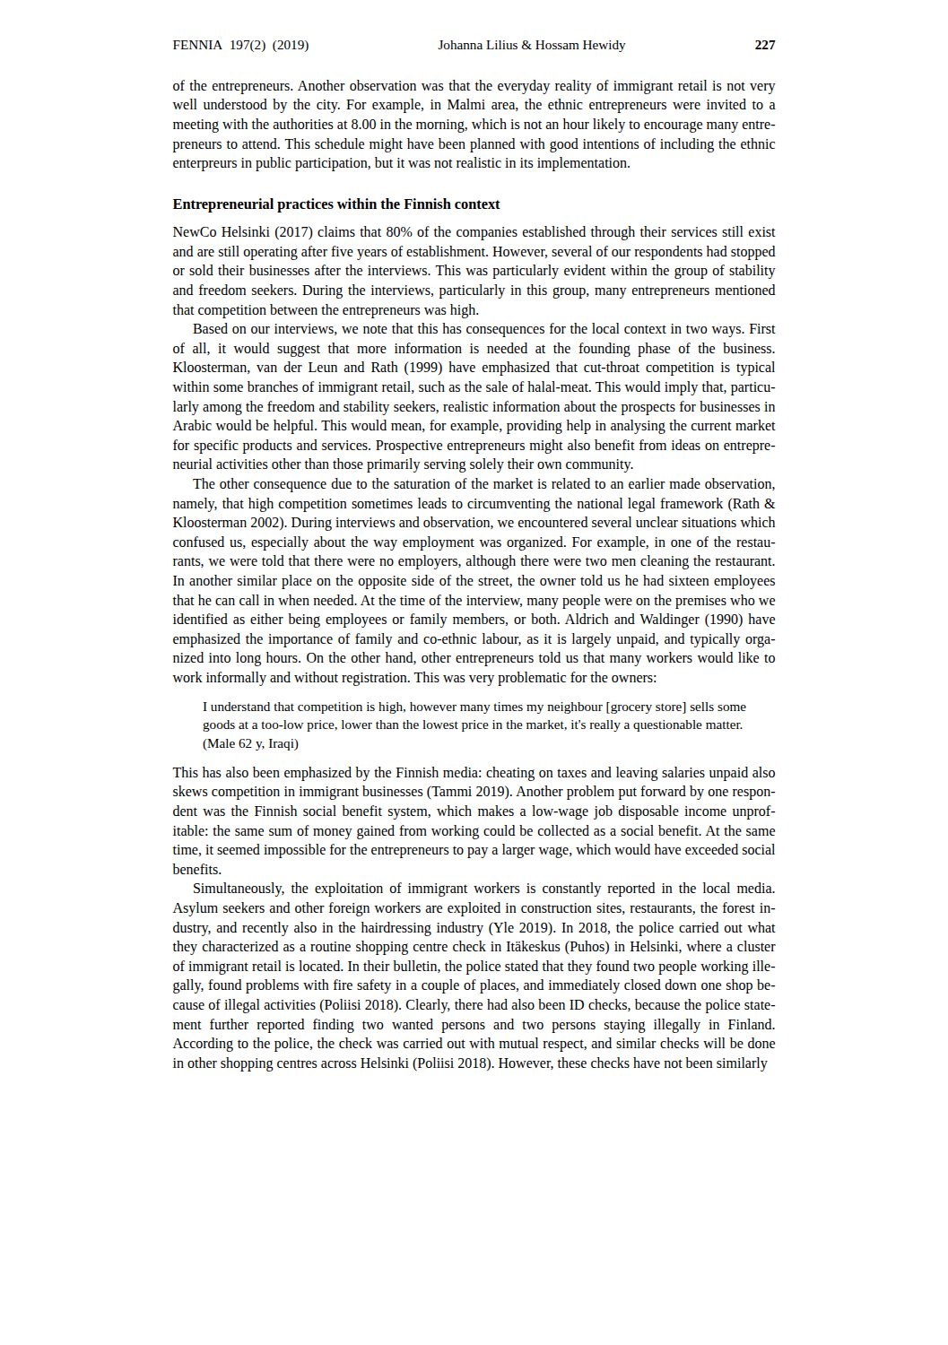FENNIA 197(2) (2019) Johanna Lilius & Hossam Hewidy 227
of the entrepreneurs. Another observation was that the everyday reality of immigrant retail is not very well understood by the city. For example, in Malmi area, the ethnic entrepreneurs were invited to a meeting with the authorities at 8.00 in the morning, which is not an hour likely to encourage many entrepreneurs to attend. This schedule might have been planned with good intentions of including the ethnic enterpreurs in public participation, but it was not realistic in its implementation.
Entrepreneurial practices within the Finnish context
NewCo Helsinki (2017) claims that 80% of the companies established through their services still exist and are still operating after five years of establishment. However, several of our respondents had stopped or sold their businesses after the interviews. This was particularly evident within the group of stability and freedom seekers. During the interviews, particularly in this group, many entrepreneurs mentioned that competition between the entrepreneurs was high.
Based on our interviews, we note that this has consequences for the local context in two ways. First of all, it would suggest that more information is needed at the founding phase of the business. Kloosterman, van der Leun and Rath (1999) have emphasized that cut-throat competition is typical within some branches of immigrant retail, such as the sale of halal-meat. This would imply that, particularly among the freedom and stability seekers, realistic information about the prospects for businesses in Arabic would be helpful. This would mean, for example, providing help in analysing the current market for specific products and services. Prospective entrepreneurs might also benefit from ideas on entrepreneurial activities other than those primarily serving solely their own community.
The other consequence due to the saturation of the market is related to an earlier made observation, namely, that high competition sometimes leads to circumventing the national legal framework (Rath & Kloosterman 2002). During interviews and observation, we encountered several unclear situations which confused us, especially about the way employment was organized. For example, in one of the restaurants, we were told that there were no employers, although there were two men cleaning the restaurant. In another similar place on the opposite side of the street, the owner told us he had sixteen employees that he can call in when needed. At the time of the interview, many people were on the premises who we identified as either being employees or family members, or both. Aldrich and Waldinger (1990) have emphasized the importance of family and co-ethnic labour, as it is largely unpaid, and typically organized into long hours. On the other hand, other entrepreneurs told us that many workers would like to work informally and without registration. This was very problematic for the owners:
I understand that competition is high, however many times my neighbour [grocery store] sells some goods at a too-low price, lower than the lowest price in the market, it's really a questionable matter. (Male 62 y, Iraqi)
This has also been emphasized by the Finnish media: cheating on taxes and leaving salaries unpaid also skews competition in immigrant businesses (Tammi 2019). Another problem put forward by one respondent was the Finnish social benefit system, which makes a low-wage job disposable income unprofitable: the same sum of money gained from working could be collected as a social benefit. At the same time, it seemed impossible for the entrepreneurs to pay a larger wage, which would have exceeded social benefits.
Simultaneously, the exploitation of immigrant workers is constantly reported in the local media. Asylum seekers and other foreign workers are exploited in construction sites, restaurants, the forest industry, and recently also in the hairdressing industry (Yle 2019). In 2018, the police carried out what they characterized as a routine shopping centre check in Itäkeskus (Puhos) in Helsinki, where a cluster of immigrant retail is located. In their bulletin, the police stated that they found two people working illegally, found problems with fire safety in a couple of places, and immediately closed down one shop because of illegal activities (Poliisi 2018). Clearly, there had also been ID checks, because the police statement further reported finding two wanted persons and two persons staying illegally in Finland. According to the police, the check was carried out with mutual respect, and similar checks will be done in other shopping centres across Helsinki (Poliisi 2018). However, these checks have not been similarly